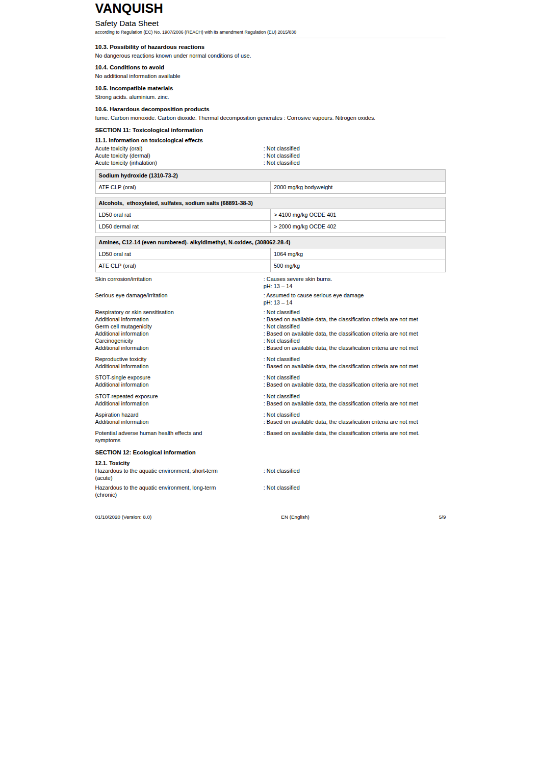VANQUISH
Safety Data Sheet
according to Regulation (EC) No. 1907/2006 (REACH) with its amendment Regulation (EU) 2015/830
10.3. Possibility of hazardous reactions
No dangerous reactions known under normal conditions of use.
10.4. Conditions to avoid
No additional information available
10.5. Incompatible materials
Strong acids. aluminium. zinc.
10.6. Hazardous decomposition products
fume. Carbon monoxide. Carbon dioxide. Thermal decomposition generates : Corrosive vapours. Nitrogen oxides.
SECTION 11: Toxicological information
11.1. Information on toxicological effects
Acute toxicity (oral)
: Not classified
Acute toxicity (dermal)
: Not classified
Acute toxicity (inhalation)
: Not classified
| Sodium hydroxide (1310-73-2) |
| --- |
| ATE CLP (oral) | 2000 mg/kg bodyweight |
| Alcohols, ethoxylated, sulfates, sodium salts (68891-38-3) |
| --- |
| LD50 oral rat | > 4100 mg/kg OCDE 401 |
| LD50 dermal rat | > 2000 mg/kg OCDE 402 |
| Amines, C12-14 (even numbered)- alkyldimethyl, N-oxides, (308062-28-4) |
| --- |
| LD50 oral rat | 1064 mg/kg |
| ATE CLP (oral) | 500 mg/kg |
Skin corrosion/irritation
: Causes severe skin burns.
pH: 13 – 14
Serious eye damage/irritation
: Assumed to cause serious eye damage
pH: 13 – 14
Respiratory or skin sensitisation
: Not classified
Additional information
: Based on available data, the classification criteria are not met
Germ cell mutagenicity
: Not classified
Additional information
: Based on available data, the classification criteria are not met
Carcinogenicity
: Not classified
Additional information
: Based on available data, the classification criteria are not met
Reproductive toxicity
: Not classified
Additional information
: Based on available data, the classification criteria are not met
STOT-single exposure
: Not classified
Additional information
: Based on available data, the classification criteria are not met
STOT-repeated exposure
: Not classified
Additional information
: Based on available data, the classification criteria are not met
Aspiration hazard
: Not classified
Additional information
: Based on available data, the classification criteria are not met
Potential adverse human health effects and
symptoms
: Based on available data, the classification criteria are not met.
SECTION 12: Ecological information
12.1. Toxicity
Hazardous to the aquatic environment, short-term
(acute)
: Not classified
Hazardous to the aquatic environment, long-term
(chronic)
: Not classified
01/10/2020 (Version: 8.0)
EN (English)
5/9